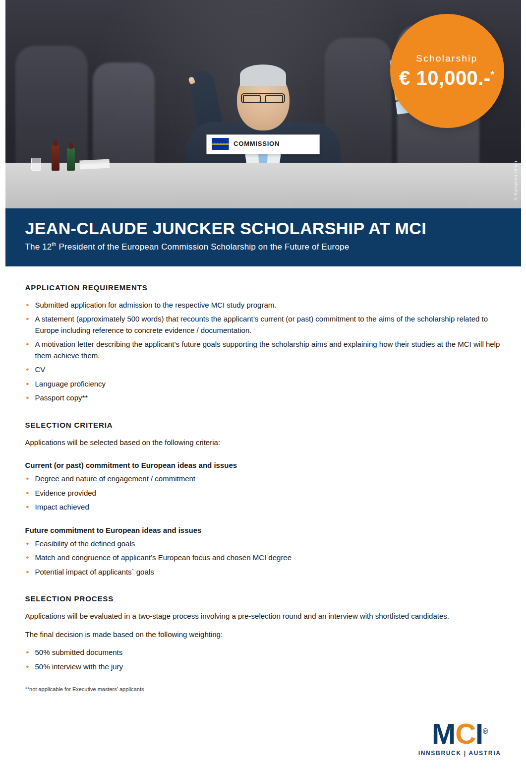COMMISSION
Scholarship
€ 10,000.-*
© European Union
Jean-Claude Juncker Scholarship at MCI
The 12th President of the European Commission Scholarship on the Future of Europe
Application Requirements
Submitted application for admission to the respective MCI study program.
A statement (approximately 500 words) that recounts the applicant’s current (or past) commitment to the aims of the scholarship related to Europe including reference to concrete evidence / documentation.
A motivation letter describing the applicant’s future goals supporting the scholarship aims and explaining how their studies at the MCI will help them achieve them.
CV
Language proficiency
Passport copy**
Selection Criteria
Applications will be selected based on the following criteria:
Current (or past) commitment to European ideas and issues
Degree and nature of engagement / commitment
Evidence provided
Impact achieved
Future commitment to European ideas and issues
Feasibility of the defined goals
Match and congruence of applicant’s European focus and chosen MCI degree
Potential impact of applicants´ goals
Selection Process
Applications will be evaluated in a two-stage process involving a pre-selection round and an interview with shortlisted candidates.
The final decision is made based on the following weighting:
50% submitted documents
50% interview with the jury
**not applicable for Executive masters' applicants
MCI®
INNSBRUCK | AUSTRIA